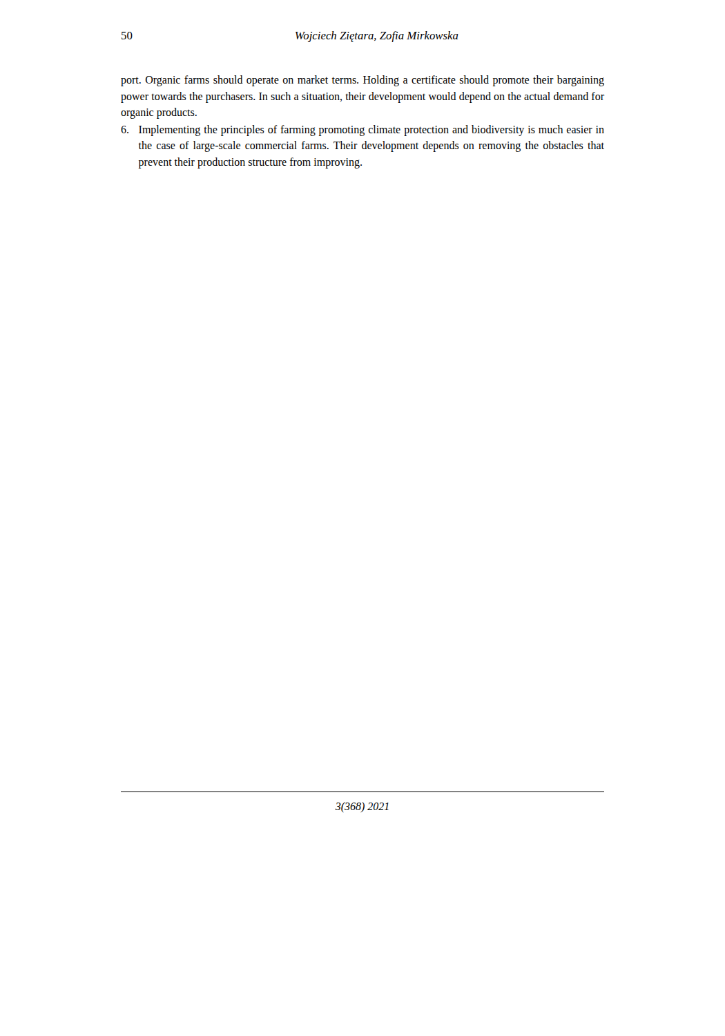50 Wojciech Ziętara, Zofia Mirkowska
port. Organic farms should operate on market terms. Holding a certificate should promote their bargaining power towards the purchasers. In such a situation, their development would depend on the actual demand for organic products.
Implementing the principles of farming promoting climate protection and biodiversity is much easier in the case of large-scale commercial farms. Their development depends on removing the obstacles that prevent their production structure from improving.
3(368) 2021